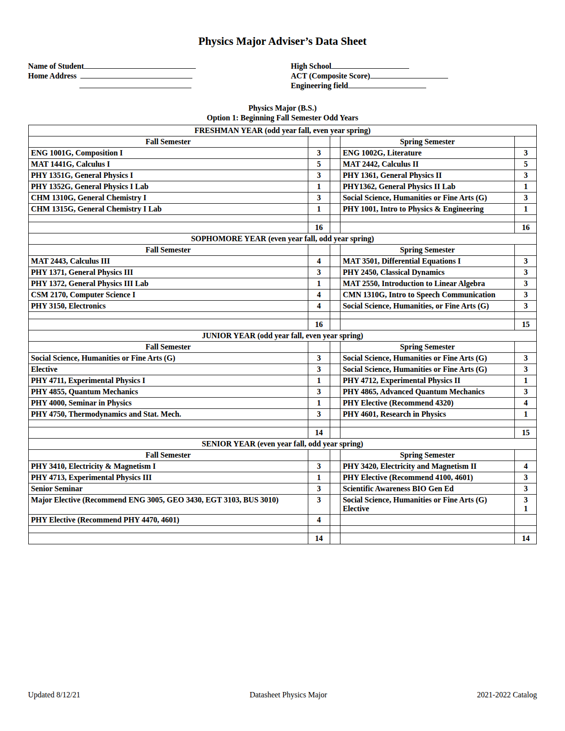Physics Major Adviser’s Data Sheet
| Name of Student | High School |
| Home Address | ACT (Composite Score) |
| | Engineering field |
Physics Major (B.S.)
Option 1: Beginning Fall Semester Odd Years
| FRESHMAN YEAR (odd year fall, even year spring) |
| Fall Semester | | | Spring Semester | |
| ENG 1001G, Composition I | 3 | | ENG 1002G, Literature | 3 |
| MAT 1441G, Calculus I | 5 | | MAT 2442, Calculus II | 5 |
| PHY 1351G, General Physics I | 3 | | PHY 1361, General Physics II | 3 |
| PHY 1352G, General Physics I Lab | 1 | | PHY1362, General Physics II Lab | 1 |
| CHM 1310G, General Chemistry I | 3 | | Social Science, Humanities or Fine Arts (G) | 3 |
| CHM 1315G, General Chemistry I Lab | 1 | | PHY 1001, Intro to Physics & Engineering | 1 |
| | 16 | | | 16 |
| SOPHOMORE YEAR (even year fall, odd year spring) |
| Fall Semester | | | Spring Semester | |
| MAT 2443, Calculus III | 4 | | MAT 3501, Differential Equations I | 3 |
| PHY 1371, General Physics III | 3 | | PHY 2450, Classical Dynamics | 3 |
| PHY 1372, General Physics III Lab | 1 | | MAT 2550, Introduction to Linear Algebra | 3 |
| CSM 2170, Computer Science I | 4 | | CMN 1310G, Intro to Speech Communication | 3 |
| PHY 3150, Electronics | 4 | | Social Science, Humanities, or Fine Arts (G) | 3 |
| | 16 | | | 15 |
| JUNIOR YEAR (odd year fall, even year spring) |
| Fall Semester | | | Spring Semester | |
| Social Science, Humanities or Fine Arts (G) | 3 | | Social Science, Humanities or Fine Arts (G) | 3 |
| Elective | 3 | | Social Science, Humanities or Fine Arts (G) | 3 |
| PHY 4711, Experimental Physics I | 1 | | PHY 4712, Experimental Physics II | 1 |
| PHY 4855, Quantum Mechanics | 3 | | PHY 4865, Advanced Quantum Mechanics | 3 |
| PHY 4000, Seminar in Physics | 1 | | PHY Elective (Recommend 4320) | 4 |
| PHY 4750, Thermodynamics and Stat. Mech. | 3 | | PHY 4601, Research in Physics | 1 |
| | 14 | | | 15 |
| SENIOR YEAR (even year fall, odd year spring) |
| Fall Semester | | | Spring Semester | |
| PHY 3410, Electricity & Magnetism I | 3 | | PHY 3420, Electricity and Magnetism II | 4 |
| PHY 4713, Experimental Physics III | 1 | | PHY Elective (Recommend 4100, 4601) | 3 |
| Senior Seminar | 3 | | Scientific Awareness BIO Gen Ed | 3 |
| Major Elective (Recommend ENG 3005, GEO 3430, EGT 3103, BUS 3010) | 3 | | Social Science, Humanities or Fine Arts (G) Elective | 3 1 |
| PHY Elective (Recommend PHY 4470, 4601) | 4 | | | |
| | 14 | | | 14 |
Updated 8/12/21 Datasheet Physics Major 2021-2022 Catalog